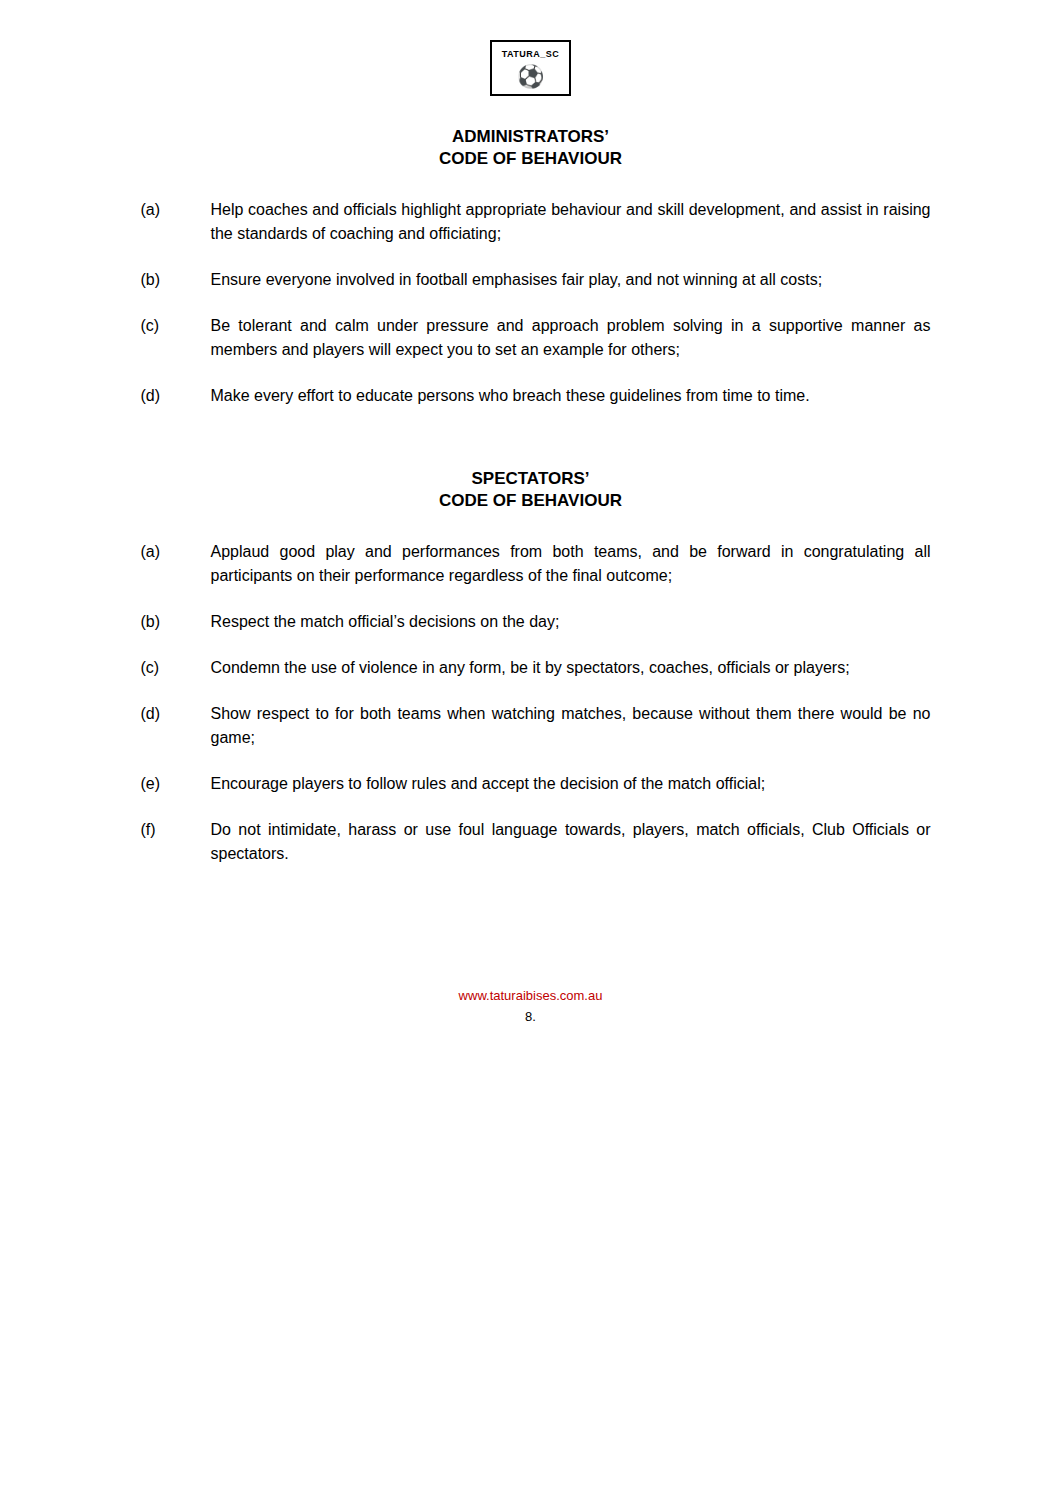TATURA_SC ⚽
ADMINISTRATORS’
CODE OF BEHAVIOUR
(a) Help coaches and officials highlight appropriate behaviour and skill development, and assist in raising the standards of coaching and officiating;
(b) Ensure everyone involved in football emphasises fair play, and not winning at all costs;
(c) Be tolerant and calm under pressure and approach problem solving in a supportive manner as members and players will expect you to set an example for others;
(d) Make every effort to educate persons who breach these guidelines from time to time.
SPECTATORS’
CODE OF BEHAVIOUR
(a) Applaud good play and performances from both teams, and be forward in congratulating all participants on their performance regardless of the final outcome;
(b) Respect the match official’s decisions on the day;
(c) Condemn the use of violence in any form, be it by spectators, coaches, officials or players;
(d) Show respect to for both teams when watching matches, because without them there would be no game;
(e) Encourage players to follow rules and accept the decision of the match official;
(f) Do not intimidate, harass or use foul language towards, players, match officials, Club Officials or spectators.
www.taturaibises.com.au
8.